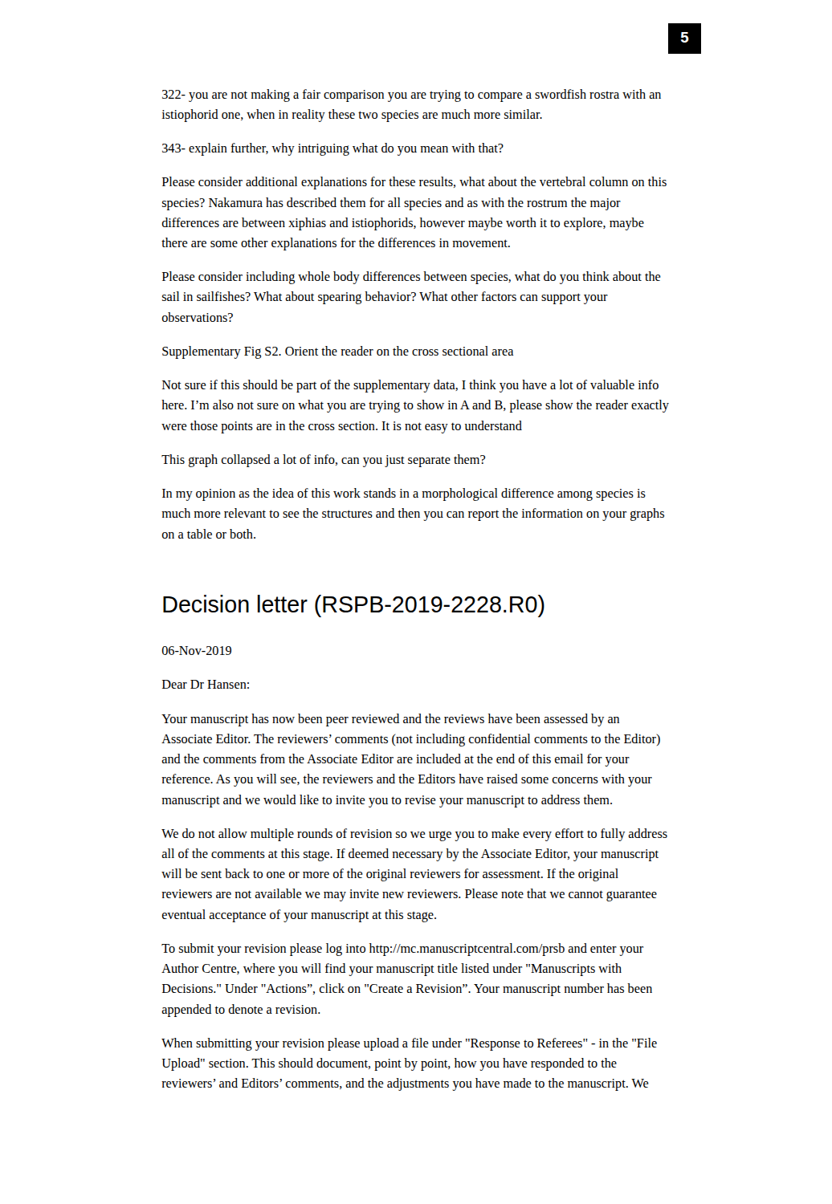5
322- you are not making a fair comparison you are trying to compare a swordfish rostra with an istiophorid one, when in reality these two species are much more similar.
343- explain further, why intriguing what do you mean with that?
Please consider additional explanations for these results, what about the vertebral column on this species? Nakamura has described them for all species and as with the rostrum the major differences are between xiphias and istiophorids, however maybe worth it to explore, maybe there are some other explanations for the differences in movement.
Please consider including whole body differences between species, what do you think about the sail in sailfishes? What about spearing behavior? What other factors can support your observations?
Supplementary Fig S2. Orient the reader on the cross sectional area
Not sure if this should be part of the supplementary data, I think you have a lot of valuable info here. I’m also not sure on what you are trying to show in A and B, please show the reader exactly were those points are in the cross section. It is not easy to understand
This graph collapsed a lot of info, can you just separate them?
In my opinion as the idea of this work stands in a morphological difference among species is much more relevant to see the structures and then you can report the information on your graphs on a table or both.
Decision letter (RSPB-2019-2228.R0)
06-Nov-2019
Dear Dr Hansen:
Your manuscript has now been peer reviewed and the reviews have been assessed by an Associate Editor. The reviewers’ comments (not including confidential comments to the Editor) and the comments from the Associate Editor are included at the end of this email for your reference. As you will see, the reviewers and the Editors have raised some concerns with your manuscript and we would like to invite you to revise your manuscript to address them.
We do not allow multiple rounds of revision so we urge you to make every effort to fully address all of the comments at this stage. If deemed necessary by the Associate Editor, your manuscript will be sent back to one or more of the original reviewers for assessment. If the original reviewers are not available we may invite new reviewers. Please note that we cannot guarantee eventual acceptance of your manuscript at this stage.
To submit your revision please log into http://mc.manuscriptcentral.com/prsb and enter your Author Centre, where you will find your manuscript title listed under "Manuscripts with Decisions." Under "Actions”, click on "Create a Revision”. Your manuscript number has been appended to denote a revision.
When submitting your revision please upload a file under "Response to Referees" - in the "File Upload" section. This should document, point by point, how you have responded to the reviewers’ and Editors’ comments, and the adjustments you have made to the manuscript. We